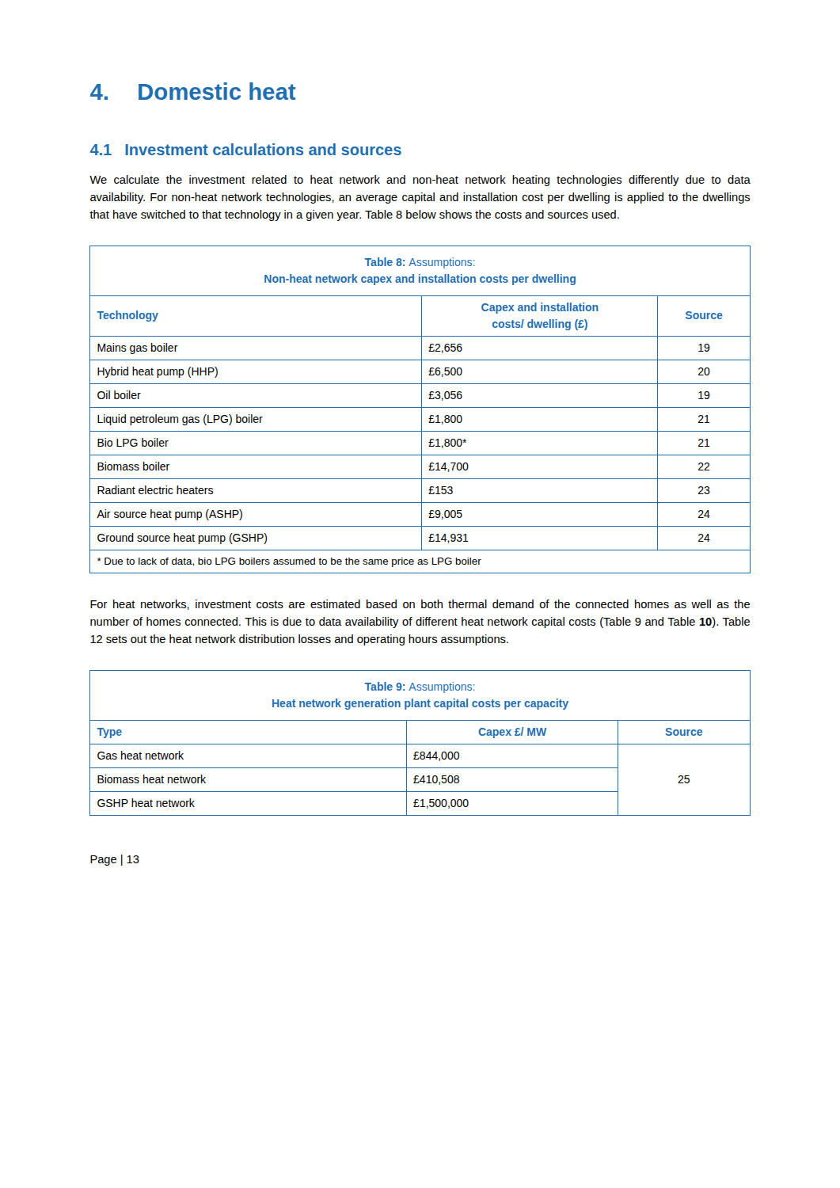4. Domestic heat
4.1 Investment calculations and sources
We calculate the investment related to heat network and non-heat network heating technologies differently due to data availability. For non-heat network technologies, an average capital and installation cost per dwelling is applied to the dwellings that have switched to that technology in a given year. Table 8 below shows the costs and sources used.
Table 8: Assumptions: Non-heat network capex and installation costs per dwelling
| Technology | Capex and installation costs/ dwelling (£) | Source |
| --- | --- | --- |
| Mains gas boiler | £2,656 | 19 |
| Hybrid heat pump (HHP) | £6,500 | 20 |
| Oil boiler | £3,056 | 19 |
| Liquid petroleum gas (LPG) boiler | £1,800 | 21 |
| Bio LPG boiler | £1,800* | 21 |
| Biomass boiler | £14,700 | 22 |
| Radiant electric heaters | £153 | 23 |
| Air source heat pump (ASHP) | £9,005 | 24 |
| Ground source heat pump (GSHP) | £14,931 | 24 |
| * Due to lack of data, bio LPG boilers assumed to be the same price as LPG boiler |
For heat networks, investment costs are estimated based on both thermal demand of the connected homes as well as the number of homes connected. This is due to data availability of different heat network capital costs (Table 9 and Table 10). Table 12 sets out the heat network distribution losses and operating hours assumptions.
Table 9: Assumptions: Heat network generation plant capital costs per capacity
| Type | Capex £/ MW | Source |
| --- | --- | --- |
| Gas heat network | £844,000 | 25 |
| Biomass heat network | £410,508 |
| GSHP heat network | £1,500,000 |
Page | 13